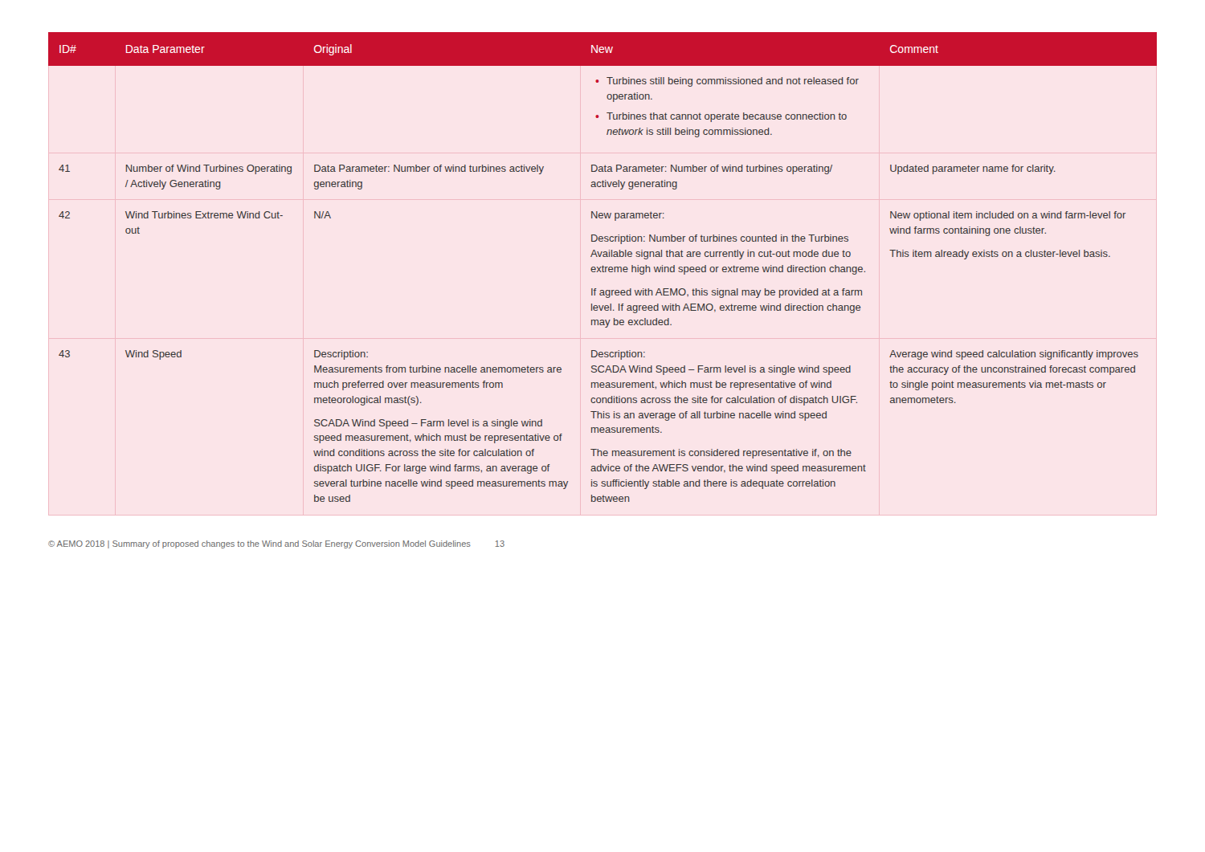| ID# | Data Parameter | Original | New | Comment |
| --- | --- | --- | --- | --- |
| | | | Turbines still being commissioned and not released for operation. Turbines that cannot operate because connection to network is still being commissioned. | |
| 41 | Number of Wind Turbines Operating / Actively Generating | Data Parameter: Number of wind turbines actively generating | Data Parameter: Number of wind turbines operating/ actively generating | Updated parameter name for clarity. |
| 42 | Wind Turbines Extreme Wind Cut-out | N/A | New parameter: Description: Number of turbines counted in the Turbines Available signal that are currently in cut-out mode due to extreme high wind speed or extreme wind direction change. If agreed with AEMO, this signal may be provided at a farm level. If agreed with AEMO, extreme wind direction change may be excluded. | New optional item included on a wind farm-level for wind farms containing one cluster. This item already exists on a cluster-level basis. |
| 43 | Wind Speed | Description: Measurements from turbine nacelle anemometers are much preferred over measurements from meteorological mast(s). SCADA Wind Speed – Farm level is a single wind speed measurement, which must be representative of wind conditions across the site for calculation of dispatch UIGF. For large wind farms, an average of several turbine nacelle wind speed measurements may be used | Description: SCADA Wind Speed – Farm level is a single wind speed measurement, which must be representative of wind conditions across the site for calculation of dispatch UIGF. This is an average of all turbine nacelle wind speed measurements. The measurement is considered representative if, on the advice of the AWEFS vendor, the wind speed measurement is sufficiently stable and there is adequate correlation between | Average wind speed calculation significantly improves the accuracy of the unconstrained forecast compared to single point measurements via met-masts or anemometers. |
© AEMO 2018 | Summary of proposed changes to the Wind and Solar Energy Conversion Model Guidelines 13